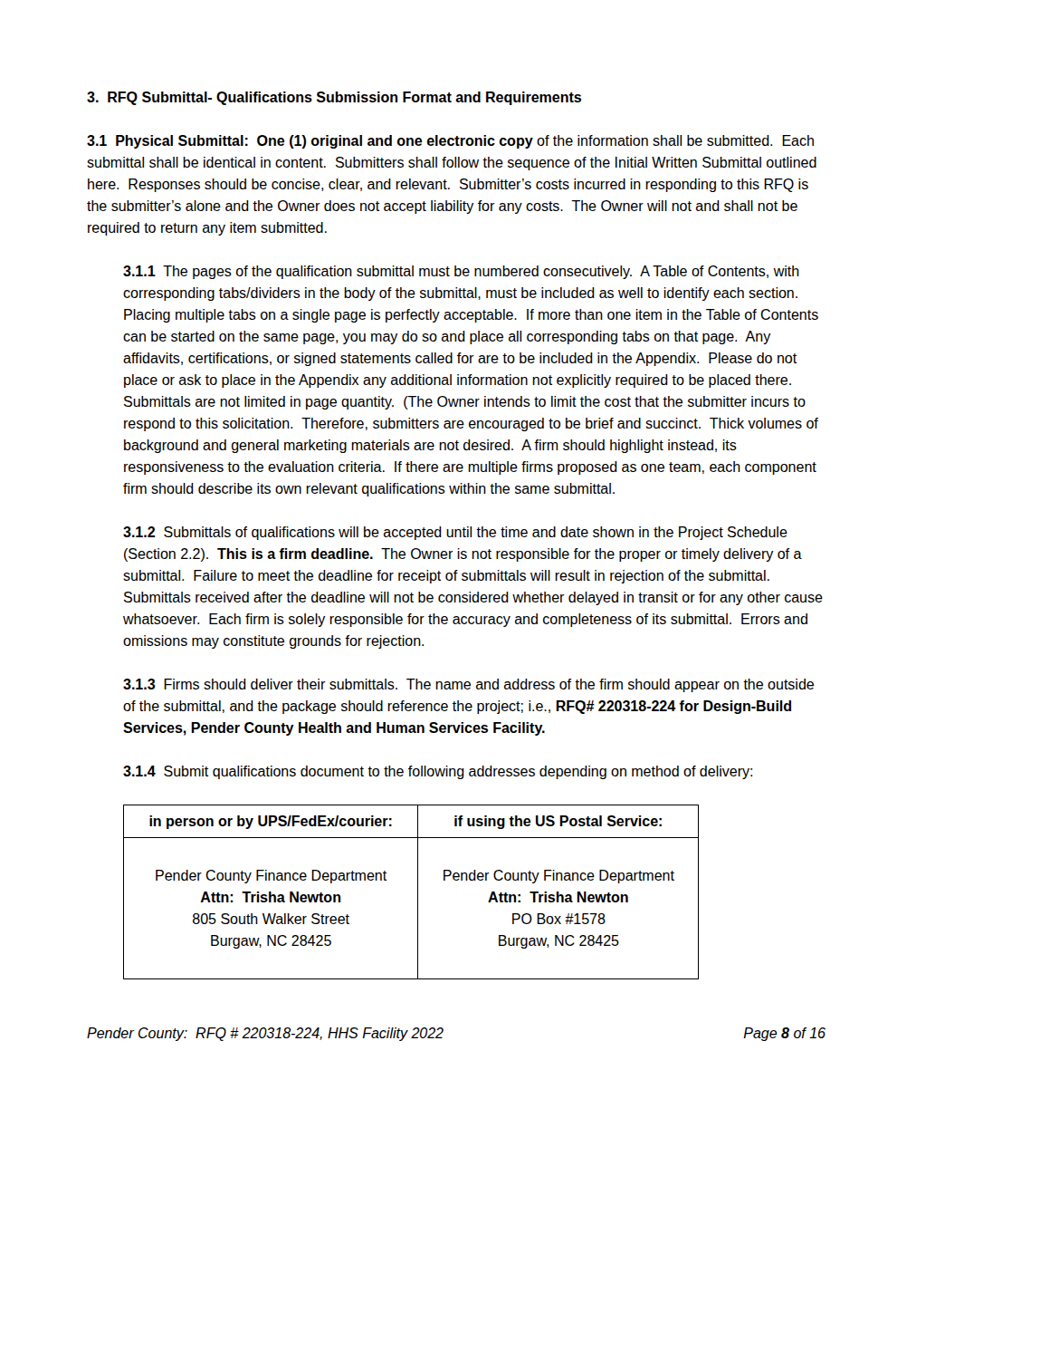3. RFQ Submittal- Qualifications Submission Format and Requirements
3.1 Physical Submittal: One (1) original and one electronic copy of the information shall be submitted. Each submittal shall be identical in content. Submitters shall follow the sequence of the Initial Written Submittal outlined here. Responses should be concise, clear, and relevant. Submitter’s costs incurred in responding to this RFQ is the submitter’s alone and the Owner does not accept liability for any costs. The Owner will not and shall not be required to return any item submitted.
3.1.1 The pages of the qualification submittal must be numbered consecutively. A Table of Contents, with corresponding tabs/dividers in the body of the submittal, must be included as well to identify each section. Placing multiple tabs on a single page is perfectly acceptable. If more than one item in the Table of Contents can be started on the same page, you may do so and place all corresponding tabs on that page. Any affidavits, certifications, or signed statements called for are to be included in the Appendix. Please do not place or ask to place in the Appendix any additional information not explicitly required to be placed there. Submittals are not limited in page quantity. (The Owner intends to limit the cost that the submitter incurs to respond to this solicitation. Therefore, submitters are encouraged to be brief and succinct. Thick volumes of background and general marketing materials are not desired. A firm should highlight instead, its responsiveness to the evaluation criteria. If there are multiple firms proposed as one team, each component firm should describe its own relevant qualifications within the same submittal.
3.1.2 Submittals of qualifications will be accepted until the time and date shown in the Project Schedule (Section 2.2). This is a firm deadline. The Owner is not responsible for the proper or timely delivery of a submittal. Failure to meet the deadline for receipt of submittals will result in rejection of the submittal. Submittals received after the deadline will not be considered whether delayed in transit or for any other cause whatsoever. Each firm is solely responsible for the accuracy and completeness of its submittal. Errors and omissions may constitute grounds for rejection.
3.1.3 Firms should deliver their submittals. The name and address of the firm should appear on the outside of the submittal, and the package should reference the project; i.e., RFQ# 220318-224 for Design-Build Services, Pender County Health and Human Services Facility.
3.1.4 Submit qualifications document to the following addresses depending on method of delivery:
| in person or by UPS/FedEx/courier: | if using the US Postal Service: |
| --- | --- |
| Pender County Finance Department Attn: Trisha Newton 805 South Walker Street Burgaw, NC 28425 | Pender County Finance Department Attn: Trisha Newton PO Box #1578 Burgaw, NC 28425 |
Pender County: RFQ # 220318-224, HHS Facility 2022 Page 8 of 16